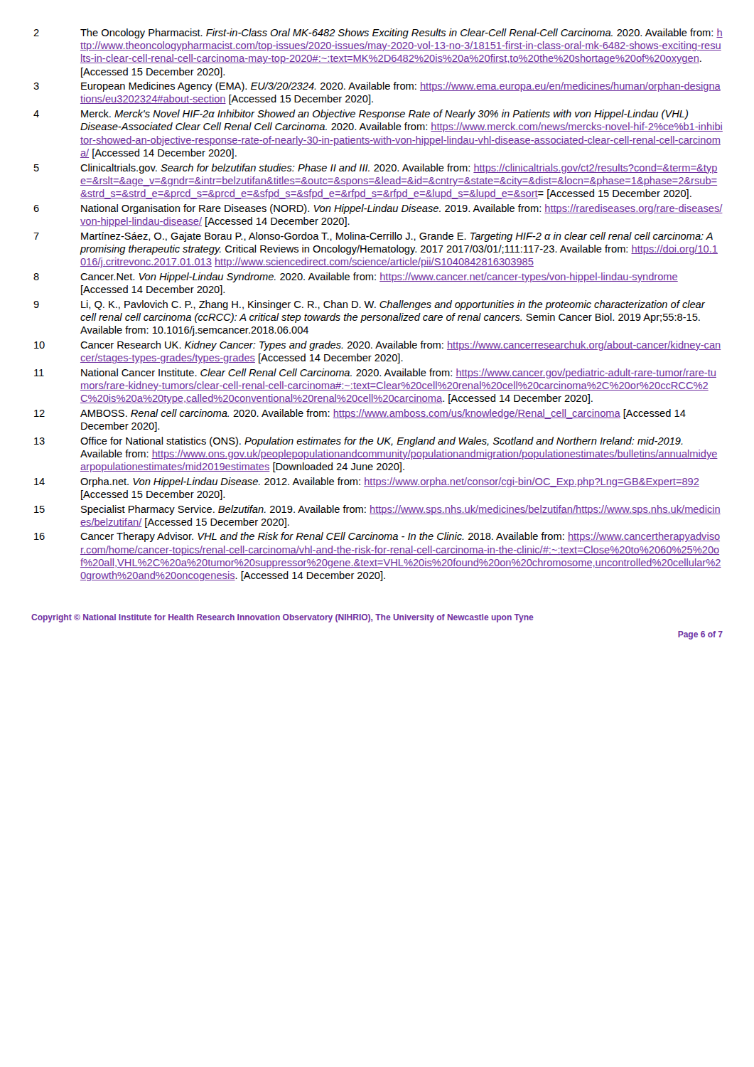2 The Oncology Pharmacist. First-in-Class Oral MK-6482 Shows Exciting Results in Clear-Cell Renal-Cell Carcinoma. 2020. Available from: http://www.theoncologypharmacist.com/top-issues/2020-issues/may-2020-vol-13-no-3/18151-first-in-class-oral-mk-6482-shows-exciting-results-in-clear-cell-renal-cell-carcinoma-may-top-2020#:~:text=MK%2D6482%20is%20a%20first,to%20the%20shortage%20of%20oxygen. [Accessed 15 December 2020].
3 European Medicines Agency (EMA). EU/3/20/2324. 2020. Available from: https://www.ema.europa.eu/en/medicines/human/orphan-designations/eu3202324#about-section [Accessed 15 December 2020].
4 Merck. Merck's Novel HIF-2α Inhibitor Showed an Objective Response Rate of Nearly 30% in Patients with von Hippel-Lindau (VHL) Disease-Associated Clear Cell Renal Cell Carcinoma. 2020. Available from: https://www.merck.com/news/mercks-novel-hif-2%ce%b1-inhibitor-showed-an-objective-response-rate-of-nearly-30-in-patients-with-von-hippel-lindau-vhl-disease-associated-clear-cell-renal-cell-carcinoma/ [Accessed 14 December 2020].
5 Clinicaltrials.gov. Search for belzutifan studies: Phase II and III. 2020. Available from: https://clinicaltrials.gov/ct2/results?cond=&term=&type=&rslt=&age_v=&gndr=&intr=belzutifan&titles=&outc=&spons=&lead=&id=&cntry=&state=&city=&dist=&locn=&phase=1&phase=2&rsub=&strd_s=&strd_e=&prcd_s=&prcd_e=&sfpd_s=&sfpd_e=&rfpd_s=&rfpd_e=&lupd_s=&lupd_e=&sort= [Accessed 15 December 2020].
6 National Organisation for Rare Diseases (NORD). Von Hippel-Lindau Disease. 2019. Available from: https://rarediseases.org/rare-diseases/von-hippel-lindau-disease/ [Accessed 14 December 2020].
7 Martínez-Sáez, O., Gajate Borau P., Alonso-Gordoa T., Molina-Cerrillo J., Grande E. Targeting HIF-2 α in clear cell renal cell carcinoma: A promising therapeutic strategy. Critical Reviews in Oncology/Hematology. 2017 2017/03/01/;111:117-23. Available from: https://doi.org/10.1016/j.critrevonc.2017.01.013 http://www.sciencedirect.com/science/article/pii/S1040842816303985
8 Cancer.Net. Von Hippel-Lindau Syndrome. 2020. Available from: https://www.cancer.net/cancer-types/von-hippel-lindau-syndrome [Accessed 14 December 2020].
9 Li, Q. K., Pavlovich C. P., Zhang H., Kinsinger C. R., Chan D. W. Challenges and opportunities in the proteomic characterization of clear cell renal cell carcinoma (ccRCC): A critical step towards the personalized care of renal cancers. Semin Cancer Biol. 2019 Apr;55:8-15. Available from: 10.1016/j.semcancer.2018.06.004
10 Cancer Research UK. Kidney Cancer: Types and grades. 2020. Available from: https://www.cancerresearchuk.org/about-cancer/kidney-cancer/stages-types-grades/types-grades [Accessed 14 December 2020].
11 National Cancer Institute. Clear Cell Renal Cell Carcinoma. 2020. Available from: https://www.cancer.gov/pediatric-adult-rare-tumor/rare-tumors/rare-kidney-tumors/clear-cell-renal-cell-carcinoma#:~:text=Clear%20cell%20renal%20cell%20carcinoma%2C%20or%20ccRCC%2C%20is%20a%20type,called%20conventional%20renal%20cell%20carcinoma. [Accessed 14 December 2020].
12 AMBOSS. Renal cell carcinoma. 2020. Available from: https://www.amboss.com/us/knowledge/Renal_cell_carcinoma [Accessed 14 December 2020].
13 Office for National statistics (ONS). Population estimates for the UK, England and Wales, Scotland and Northern Ireland: mid-2019. Available from: https://www.ons.gov.uk/peoplepopulationandcommunity/populationandmigration/populationestimates/bulletins/annualmidyearpopulationestimates/mid2019estimates [Downloaded 24 June 2020].
14 Orpha.net. Von Hippel-Lindau Disease. 2012. Available from: https://www.orpha.net/consor/cgi-bin/OC_Exp.php?Lng=GB&Expert=892 [Accessed 15 December 2020].
15 Specialist Pharmacy Service. Belzutifan. 2019. Available from: https://www.sps.nhs.uk/medicines/belzutifan/https://www.sps.nhs.uk/medicines/belzutifan/ [Accessed 15 December 2020].
16 Cancer Therapy Advisor. VHL and the Risk for Renal CEll Carcinoma - In the Clinic. 2018. Available from: https://www.cancertherapyadvisor.com/home/cancer-topics/renal-cell-carcinoma/vhl-and-the-risk-for-renal-cell-carcinoma-in-the-clinic/#:~:text=Close%20to%2060%25%20of%20all,VHL%2C%20a%20tumor%20suppressor%20gene.&text=VHL%20is%20found%20on%20chromosome,uncontrolled%20cellular%20growth%20and%20oncogenesis. [Accessed 14 December 2020].
Copyright © National Institute for Health Research Innovation Observatory (NIHRIO), The University of Newcastle upon Tyne
Page 6 of 7